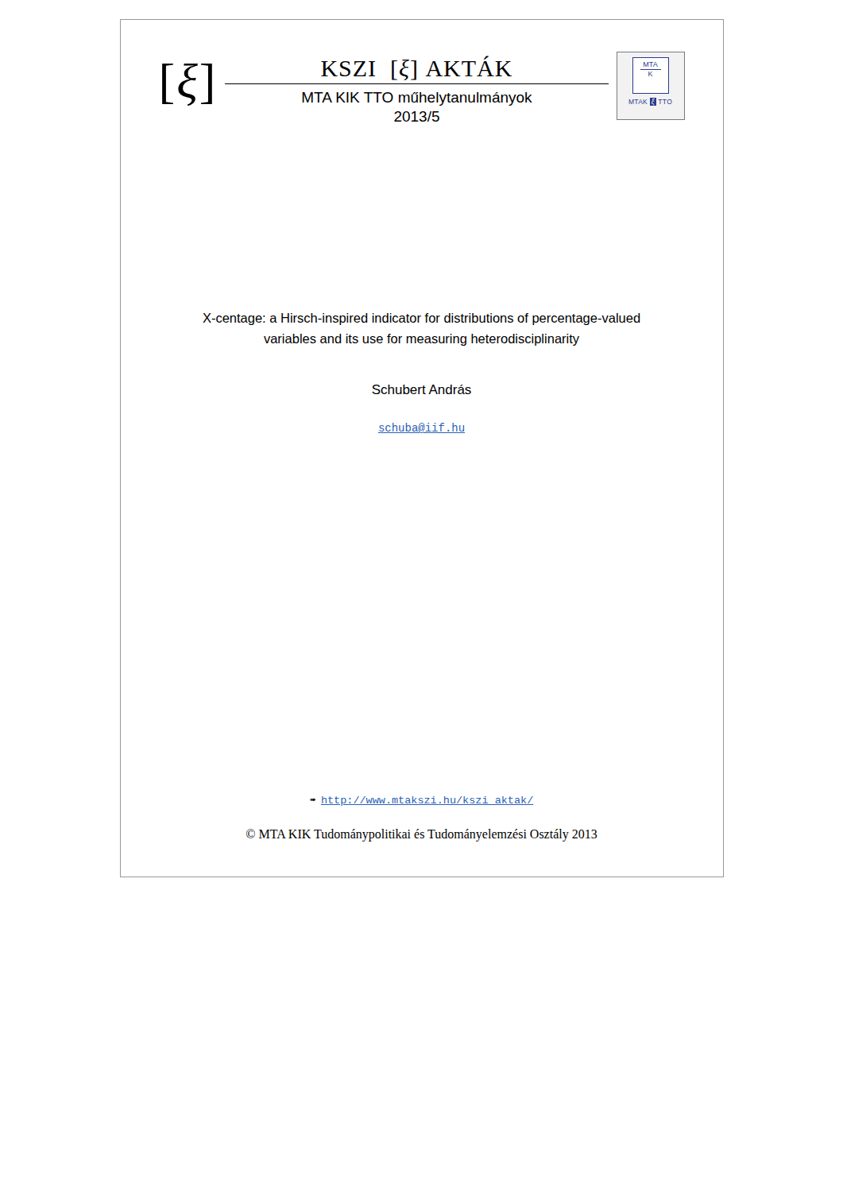[ξ]
KSZI [ξ] AKTÁK
MTA KIK TTO műhelytanulmányok
2013/5
MTA K
MTAK ξ TTO
X-centage: a Hirsch-inspired indicator for distributions of percentage-valued variables and its use for measuring heterodisciplinarity
Schubert András
schuba@iif.hu
➠http://www.mtakszi.hu/kszi_aktak/
© MTA KIK Tudománypolitikai és Tudományelemzési Osztály 2013